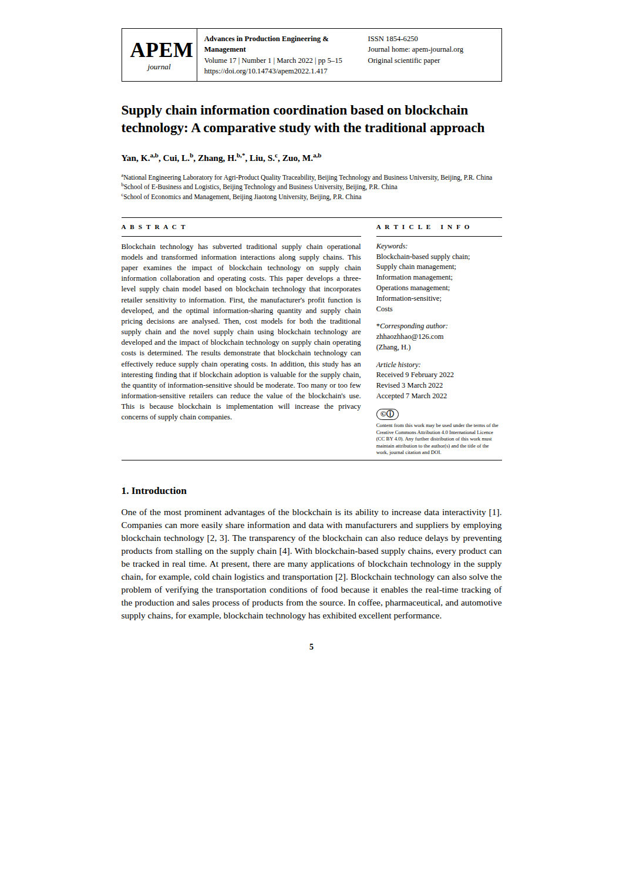APEM
journal
Advances in Production Engineering & Management
Volume 17 | Number 1 | March 2022 | pp 5–15
https://doi.org/10.14743/apem2022.1.417
ISSN 1854-6250
Journal home: apem-journal.org
Original scientific paper
Supply chain information coordination based on blockchain technology: A comparative study with the traditional approach
Yan, K.a,b, Cui, L.b, Zhang, H.b,*, Liu, S.c, Zuo, M.a,b
aNational Engineering Laboratory for Agri-Product Quality Traceability, Beijing Technology and Business University, Beijing, P.R. China
bSchool of E-Business and Logistics, Beijing Technology and Business University, Beijing, P.R. China
cSchool of Economics and Management, Beijing Jiaotong University, Beijing, P.R. China
A B S T R A C T
Blockchain technology has subverted traditional supply chain operational models and transformed information interactions along supply chains. This paper examines the impact of blockchain technology on supply chain information collaboration and operating costs. This paper develops a three-level supply chain model based on blockchain technology that incorporates retailer sensitivity to information. First, the manufacturer's profit function is developed, and the optimal information-sharing quantity and supply chain pricing decisions are analysed. Then, cost models for both the traditional supply chain and the novel supply chain using blockchain technology are developed and the impact of blockchain technology on supply chain operating costs is determined. The results demonstrate that blockchain technology can effectively reduce supply chain operating costs. In addition, this study has an interesting finding that if blockchain adoption is valuable for the supply chain, the quantity of information-sensitive should be moderate. Too many or too few information-sensitive retailers can reduce the value of the blockchain's use. This is because blockchain is implementation will increase the privacy concerns of supply chain companies.
A R T I C L E I N F O
Keywords:
Blockchain-based supply chain;
Supply chain management;
Information management;
Operations management;
Information-sensitive;
Costs
*Corresponding author:
zhhaozhhao@126.com
(Zhang, H.)
Article history:
Received 9 February 2022
Revised 3 March 2022
Accepted 7 March 2022
©ⓘ
Content from this work may be used under the terms of the Creative Commons Attribution 4.0 International Licence (CC BY 4.0). Any further distribution of this work must maintain attribution to the author(s) and the title of the work, journal citation and DOI.
1. Introduction
One of the most prominent advantages of the blockchain is its ability to increase data interactivity [1]. Companies can more easily share information and data with manufacturers and suppliers by employing blockchain technology [2, 3]. The transparency of the blockchain can also reduce delays by preventing products from stalling on the supply chain [4]. With blockchain-based supply chains, every product can be tracked in real time. At present, there are many applications of blockchain technology in the supply chain, for example, cold chain logistics and transportation [2]. Blockchain technology can also solve the problem of verifying the transportation conditions of food because it enables the real-time tracking of the production and sales process of products from the source. In coffee, pharmaceutical, and automotive supply chains, for example, blockchain technology has exhibited excellent performance.
5